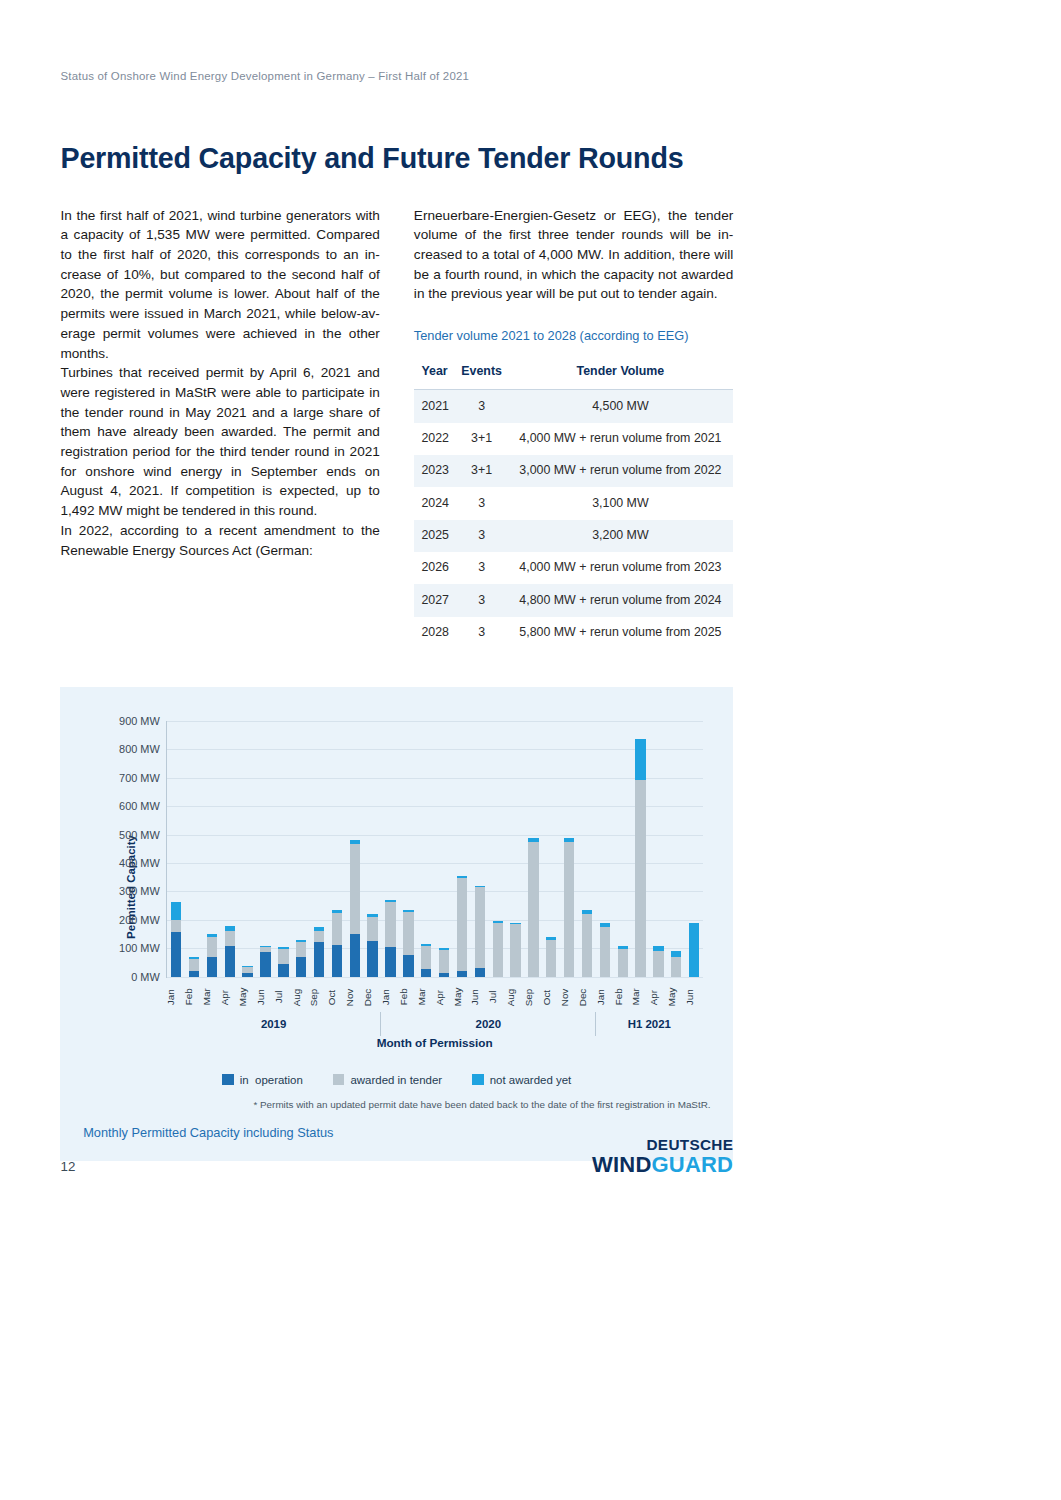Status of Onshore Wind Energy Development in Germany – First Half of 2021
Permitted Capacity and Future Tender Rounds
In the first half of 2021, wind turbine generators with a capacity of 1,535 MW were permitted. Compared to the first half of 2020, this corresponds to an increase of 10%, but compared to the second half of 2020, the permit volume is lower. About half of the permits were issued in March 2021, while below-average permit volumes were achieved in the other months.
Turbines that received permit by April 6, 2021 and were registered in MaStR were able to participate in the tender round in May 2021 and a large share of them have already been awarded. The permit and registration period for the third tender round in 2021 for onshore wind energy in September ends on August 4, 2021. If competition is expected, up to 1,492 MW might be tendered in this round.
In 2022, according to a recent amendment to the Renewable Energy Sources Act (German:
Erneuerbare-Energien-Gesetz or EEG), the tender volume of the first three tender rounds will be increased to a total of 4,000 MW. In addition, there will be a fourth round, in which the capacity not awarded in the previous year will be put out to tender again.
Tender volume 2021 to 2028 (according to EEG)
| Year | Events | Tender Volume |
| --- | --- | --- |
| 2021 | 3 | 4,500 MW |
| 2022 | 3+1 | 4,000 MW + rerun volume from 2021 |
| 2023 | 3+1 | 3,000 MW + rerun volume from 2022 |
| 2024 | 3 | 3,100 MW |
| 2025 | 3 | 3,200 MW |
| 2026 | 3 | 4,000 MW + rerun volume from 2023 |
| 2027 | 3 | 4,800 MW + rerun volume from 2024 |
| 2028 | 3 | 5,800 MW + rerun volume from 2025 |
Permitted Capacity
900 MW
800 MW
700 MW
600 MW
500 MW
400 MW
300 MW
200 MW
100 MW
0 MW
Jan
Feb
Mar
Apr
May
Jun
Jul
Aug
Sep
Oct
Nov
Dec
Jan
Feb
Mar
Apr
May
Jun
Jul
Aug
Sep
Oct
Nov
Dec
Jan
Feb
Mar
Apr
May
Jun
2019
2020
H1 2021
Month of Permission
in operation
awarded in tender
not awarded yet
* Permits with an updated permit date have been dated back to the date of the first registration in MaStR.
Monthly Permitted Capacity including Status
12
DEUTSCHE
WIND GUARD